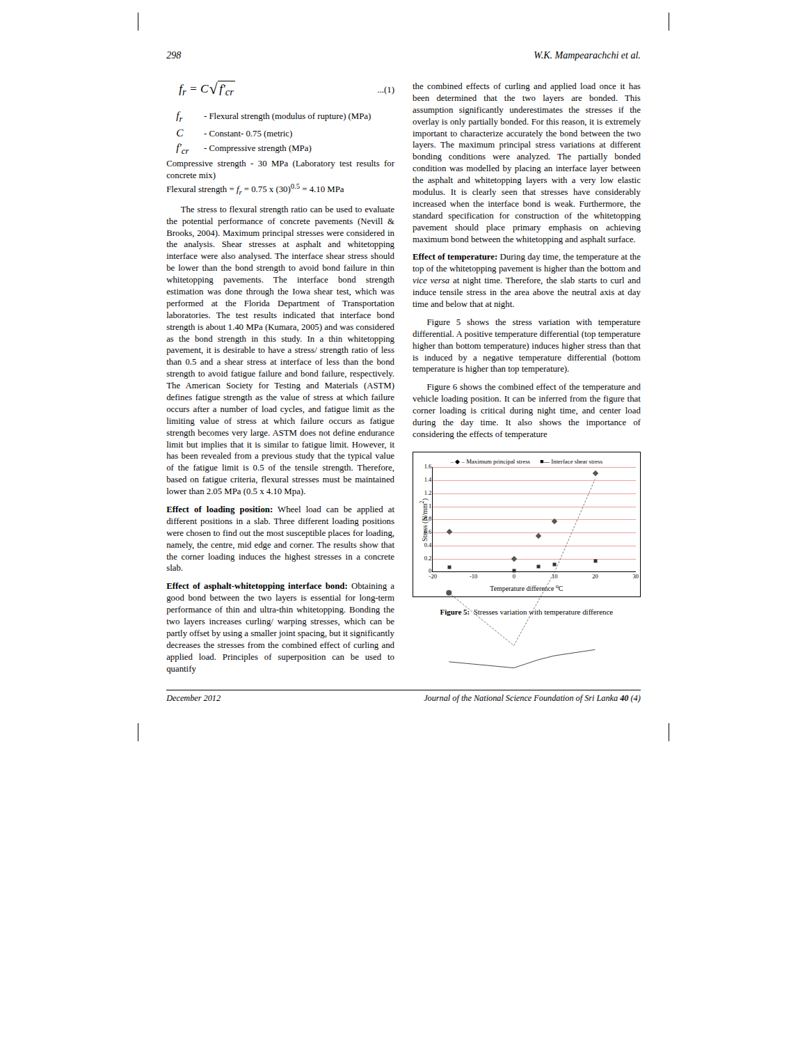298
W.K. Mampearachchi et al.
fr = C f′cr
...(1)
fr
- Flexural strength (modulus of rupture) (MPa)
C
- Constant- 0.75 (metric)
f′cr
- Compressive strength (MPa)
Compressive strength - 30 MPa (Laboratory test results for concrete mix)
Flexural strength = fr = 0.75 x (30)0.5 = 4.10 MPa
The stress to flexural strength ratio can be used to evaluate the potential performance of concrete pavements (Nevill & Brooks, 2004). Maximum principal stresses were considered in the analysis. Shear stresses at asphalt and whitetopping interface were also analysed. The interface shear stress should be lower than the bond strength to avoid bond failure in thin whitetopping pavements. The interface bond strength estimation was done through the Iowa shear test, which was performed at the Florida Department of Transportation laboratories. The test results indicated that interface bond strength is about 1.40 MPa (Kumara, 2005) and was considered as the bond strength in this study. In a thin whitetopping pavement, it is desirable to have a stress/ strength ratio of less than 0.5 and a shear stress at interface of less than the bond strength to avoid fatigue failure and bond failure, respectively. The American Society for Testing and Materials (ASTM) defines fatigue strength as the value of stress at which failure occurs after a number of load cycles, and fatigue limit as the limiting value of stress at which failure occurs as fatigue strength becomes very large. ASTM does not define endurance limit but implies that it is similar to fatigue limit. However, it has been revealed from a previous study that the typical value of the fatigue limit is 0.5 of the tensile strength. Therefore, based on fatigue criteria, flexural stresses must be maintained lower than 2.05 MPa (0.5 x 4.10 Mpa).
Effect of loading position: Wheel load can be applied at different positions in a slab. Three different loading positions were chosen to find out the most susceptible places for loading, namely, the centre, mid edge and corner. The results show that the corner loading induces the highest stresses in a concrete slab.
Effect of asphalt-whitetopping interface bond: Obtaining a good bond between the two layers is essential for long-term performance of thin and ultra-thin whitetopping. Bonding the two layers increases curling/ warping stresses, which can be partly offset by using a smaller joint spacing, but it significantly decreases the stresses from the combined effect of curling and applied load. Principles of superposition can be used to quantify
the combined effects of curling and applied load once it has been determined that the two layers are bonded. This assumption significantly underestimates the stresses if the overlay is only partially bonded. For this reason, it is extremely important to characterize accurately the bond between the two layers. The maximum principal stress variations at different bonding conditions were analyzed. The partially bonded condition was modelled by placing an interface layer between the asphalt and whitetopping layers with a very low elastic modulus. It is clearly seen that stresses have considerably increased when the interface bond is weak. Furthermore, the standard specification for construction of the whitetopping pavement should place primary emphasis on achieving maximum bond between the whitetopping and asphalt surface.
Effect of temperature: During day time, the temperature at the top of the whitetopping pavement is higher than the bottom and vice versa at night time. Therefore, the slab starts to curl and induce tensile stress in the area above the neutral axis at day time and below that at night.
Figure 5 shows the stress variation with temperature differential. A positive temperature differential (top temperature higher than bottom temperature) induces higher stress than that is induced by a negative temperature differential (bottom temperature is higher than top temperature).
Figure 6 shows the combined effect of the temperature and vehicle loading position. It can be inferred from the figure that corner loading is critical during night time, and center load during the day time. It also shows the importance of considering the effects of temperature
– ◆ – Maximum principal stress ■— Interface shear stress
Stress (N/mm2)
1.6
1.4
1.2
1
0.8
0.6
0.4
0.2
0
-20
-10
0
10
20
30
Temperature difference oC
Figure 5: Stresses variation with temperature difference
December 2012
Journal of the National Science Foundation of Sri Lanka 40 (4)